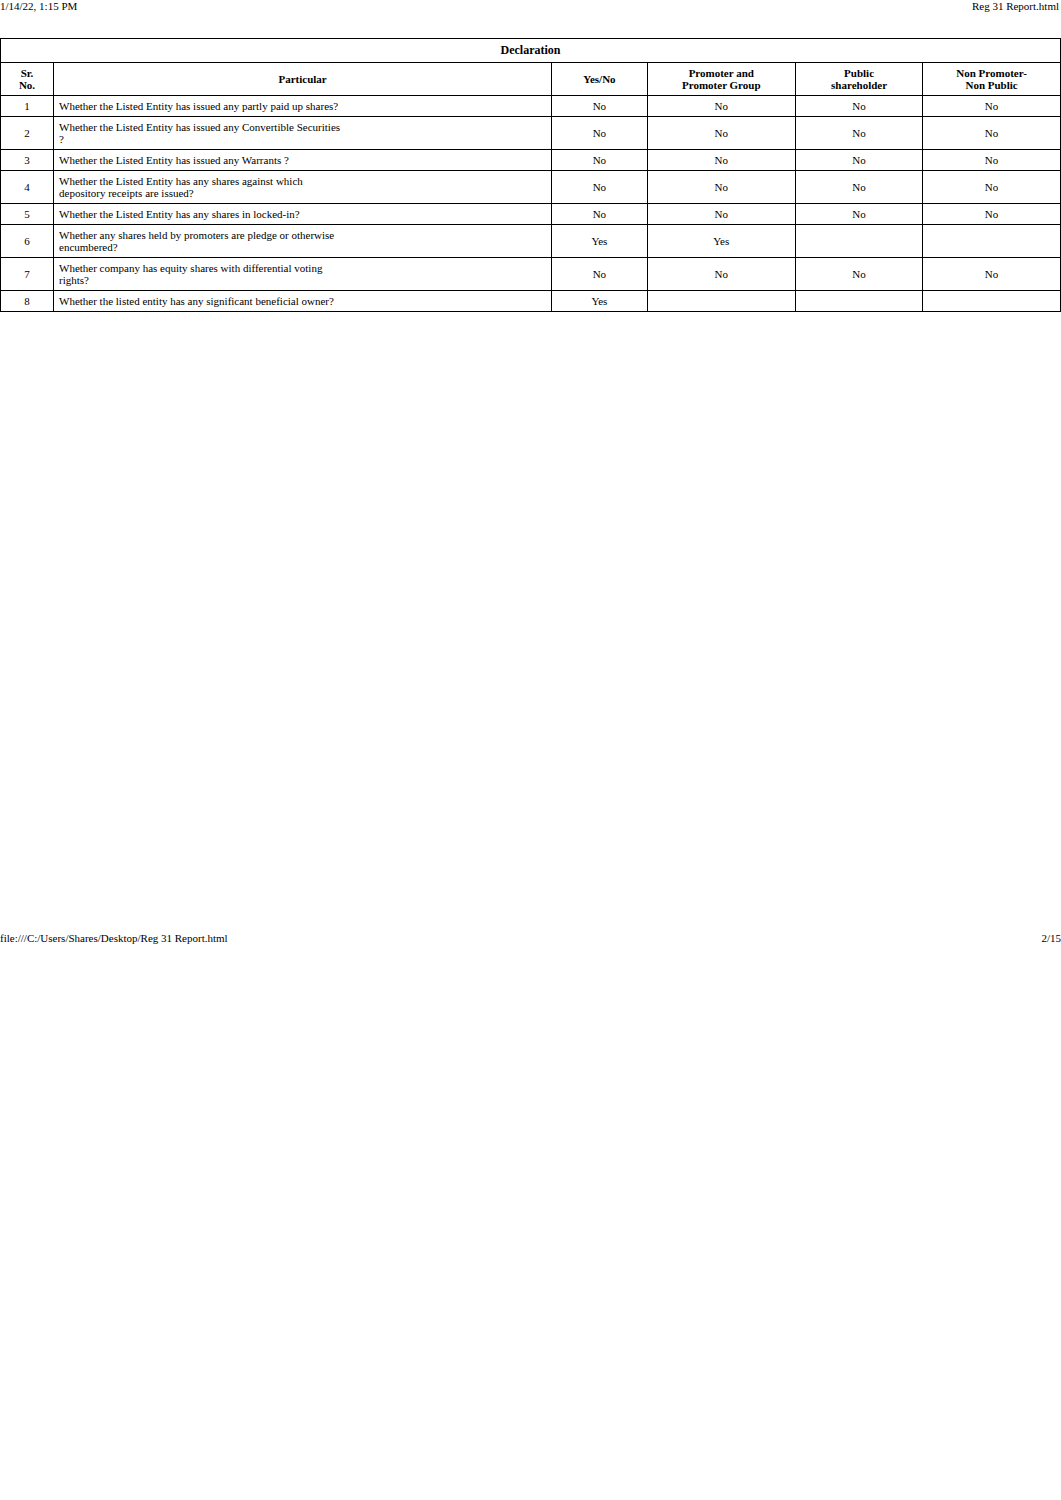1/14/22, 1:15 PM
Reg 31 Report.html
| Declaration |
| Sr. No. | Particular | Yes/No | Promoter and Promoter Group | Public shareholder | Non Promoter- Non Public |
| 1 | Whether the Listed Entity has issued any partly paid up shares? | No | No | No | No |
| 2 | Whether the Listed Entity has issued any Convertible Securities ? | No | No | No | No |
| 3 | Whether the Listed Entity has issued any Warrants ? | No | No | No | No |
| 4 | Whether the Listed Entity has any shares against which depository receipts are issued? | No | No | No | No |
| 5 | Whether the Listed Entity has any shares in locked-in? | No | No | No | No |
| 6 | Whether any shares held by promoters are pledge or otherwise encumbered? | Yes | Yes | | |
| 7 | Whether company has equity shares with differential voting rights? | No | No | No | No |
| 8 | Whether the listed entity has any significant beneficial owner? | Yes | | | |
file:///C:/Users/Shares/Desktop/Reg 31 Report.html
2/15